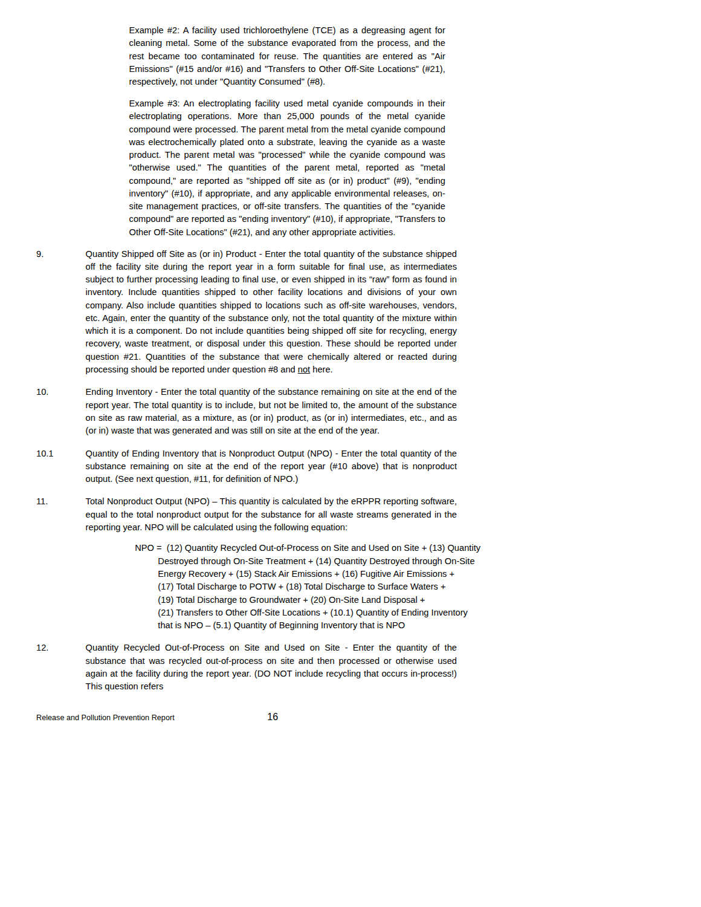Example #2: A facility used trichloroethylene (TCE) as a degreasing agent for cleaning metal. Some of the substance evaporated from the process, and the rest became too contaminated for reuse. The quantities are entered as "Air Emissions" (#15 and/or #16) and "Transfers to Other Off-Site Locations" (#21), respectively, not under "Quantity Consumed" (#8).
Example #3: An electroplating facility used metal cyanide compounds in their electroplating operations. More than 25,000 pounds of the metal cyanide compound were processed. The parent metal from the metal cyanide compound was electrochemically plated onto a substrate, leaving the cyanide as a waste product. The parent metal was "processed" while the cyanide compound was "otherwise used." The quantities of the parent metal, reported as "metal compound," are reported as "shipped off site as (or in) product" (#9), "ending inventory" (#10), if appropriate, and any applicable environmental releases, on-site management practices, or off-site transfers. The quantities of the "cyanide compound" are reported as "ending inventory" (#10), if appropriate, "Transfers to Other Off-Site Locations" (#21), and any other appropriate activities.
9. Quantity Shipped off Site as (or in) Product - Enter the total quantity of the substance shipped off the facility site during the report year in a form suitable for final use, as intermediates subject to further processing leading to final use, or even shipped in its “raw” form as found in inventory. Include quantities shipped to other facility locations and divisions of your own company. Also include quantities shipped to locations such as off-site warehouses, vendors, etc. Again, enter the quantity of the substance only, not the total quantity of the mixture within which it is a component. Do not include quantities being shipped off site for recycling, energy recovery, waste treatment, or disposal under this question. These should be reported under question #21. Quantities of the substance that were chemically altered or reacted during processing should be reported under question #8 and not here.
10. Ending Inventory - Enter the total quantity of the substance remaining on site at the end of the report year. The total quantity is to include, but not be limited to, the amount of the substance on site as raw material, as a mixture, as (or in) product, as (or in) intermediates, etc., and as (or in) waste that was generated and was still on site at the end of the year.
10.1 Quantity of Ending Inventory that is Nonproduct Output (NPO) - Enter the total quantity of the substance remaining on site at the end of the report year (#10 above) that is nonproduct output. (See next question, #11, for definition of NPO.)
11. Total Nonproduct Output (NPO) – This quantity is calculated by the eRPPR reporting software, equal to the total nonproduct output for the substance for all waste streams generated in the reporting year. NPO will be calculated using the following equation:
NPO = (12) Quantity Recycled Out-of-Process on Site and Used on Site + (13) Quantity Destroyed through On-Site Treatment + (14) Quantity Destroyed through On-Site Energy Recovery + (15) Stack Air Emissions + (16) Fugitive Air Emissions + (17) Total Discharge to POTW + (18) Total Discharge to Surface Waters + (19) Total Discharge to Groundwater + (20) On-Site Land Disposal + (21) Transfers to Other Off-Site Locations + (10.1) Quantity of Ending Inventory that is NPO – (5.1) Quantity of Beginning Inventory that is NPO
12. Quantity Recycled Out-of-Process on Site and Used on Site - Enter the quantity of the substance that was recycled out-of-process on site and then processed or otherwise used again at the facility during the report year. (DO NOT include recycling that occurs in-process!) This question refers
Release and Pollution Prevention Report 16